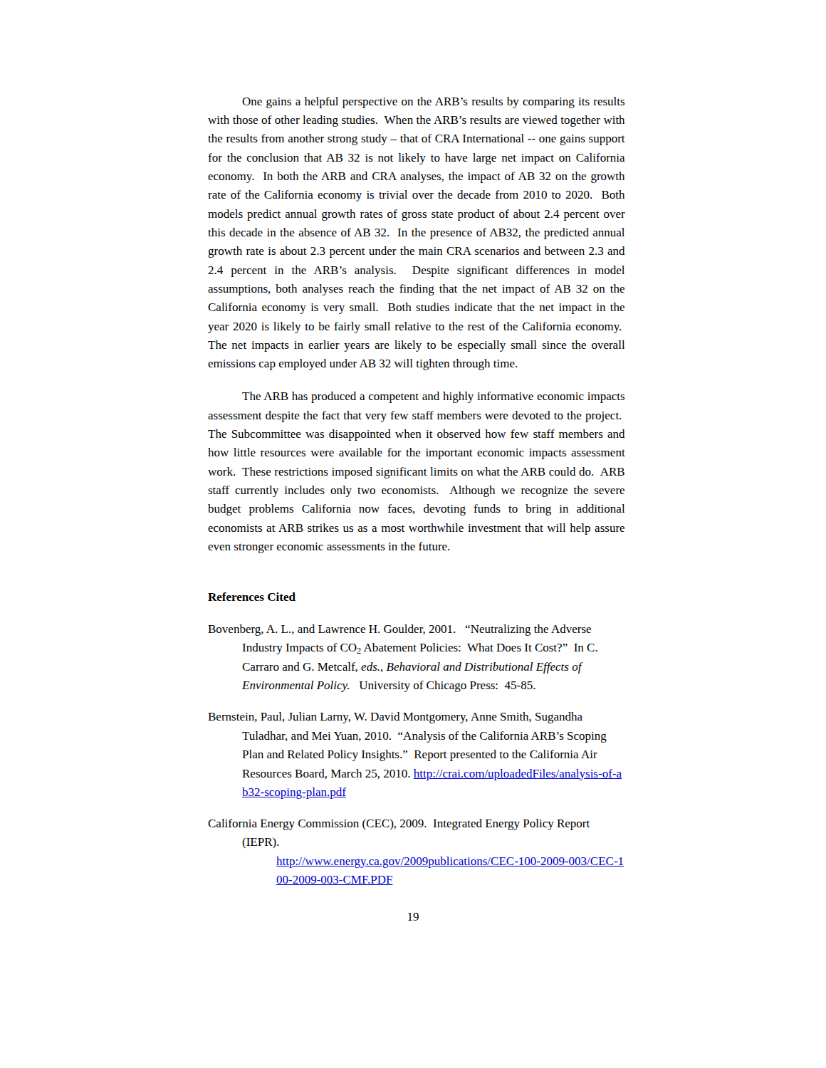One gains a helpful perspective on the ARB’s results by comparing its results with those of other leading studies. When the ARB’s results are viewed together with the results from another strong study – that of CRA International -- one gains support for the conclusion that AB 32 is not likely to have large net impact on California economy. In both the ARB and CRA analyses, the impact of AB 32 on the growth rate of the California economy is trivial over the decade from 2010 to 2020. Both models predict annual growth rates of gross state product of about 2.4 percent over this decade in the absence of AB 32. In the presence of AB32, the predicted annual growth rate is about 2.3 percent under the main CRA scenarios and between 2.3 and 2.4 percent in the ARB’s analysis. Despite significant differences in model assumptions, both analyses reach the finding that the net impact of AB 32 on the California economy is very small. Both studies indicate that the net impact in the year 2020 is likely to be fairly small relative to the rest of the California economy. The net impacts in earlier years are likely to be especially small since the overall emissions cap employed under AB 32 will tighten through time.
The ARB has produced a competent and highly informative economic impacts assessment despite the fact that very few staff members were devoted to the project. The Subcommittee was disappointed when it observed how few staff members and how little resources were available for the important economic impacts assessment work. These restrictions imposed significant limits on what the ARB could do. ARB staff currently includes only two economists. Although we recognize the severe budget problems California now faces, devoting funds to bring in additional economists at ARB strikes us as a most worthwhile investment that will help assure even stronger economic assessments in the future.
References Cited
Bovenberg, A. L., and Lawrence H. Goulder, 2001. “Neutralizing the Adverse Industry Impacts of CO2 Abatement Policies: What Does It Cost?” In C. Carraro and G. Metcalf, eds., Behavioral and Distributional Effects of Environmental Policy. University of Chicago Press: 45-85.
Bernstein, Paul, Julian Larny, W. David Montgomery, Anne Smith, Sugandha Tuladhar, and Mei Yuan, 2010. “Analysis of the California ARB’s Scoping Plan and Related Policy Insights.” Report presented to the California Air Resources Board, March 25, 2010. http://crai.com/uploadedFiles/analysis-of-ab32-scoping-plan.pdf
California Energy Commission (CEC), 2009. Integrated Energy Policy Report (IEPR).http://www.energy.ca.gov/2009publications/CEC-100-2009-003/CEC-100-2009-003-CMF.PDF
19